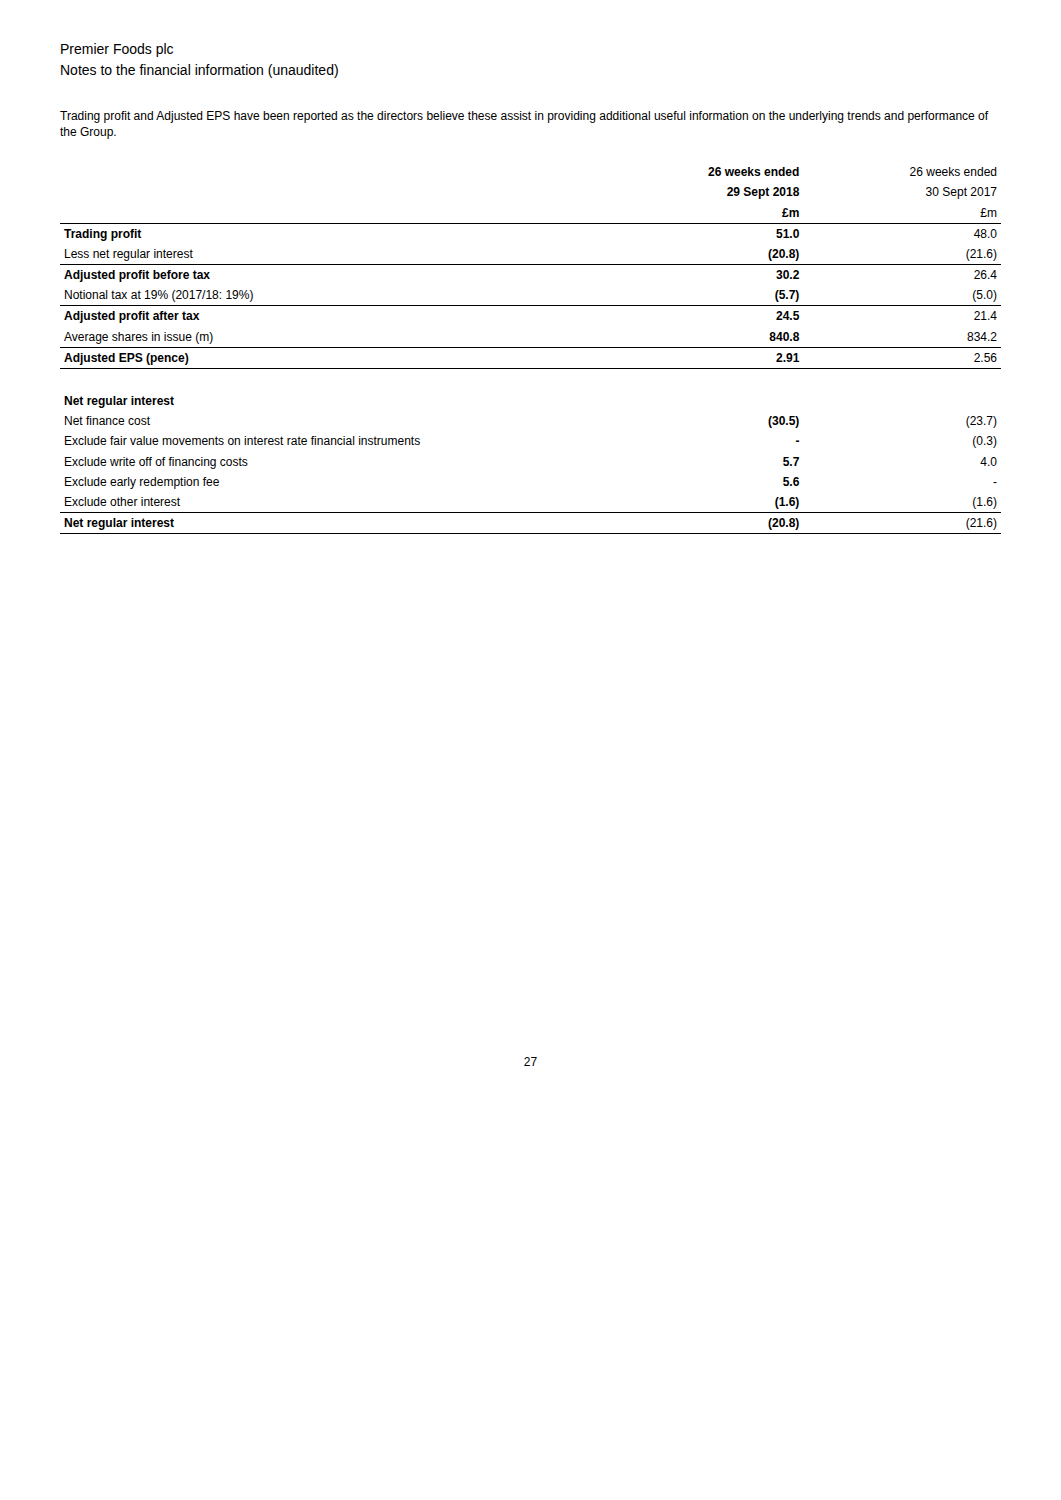Premier Foods plc
Notes to the financial information (unaudited)
Trading profit and Adjusted EPS have been reported as the directors believe these assist in providing additional useful information on the underlying trends and performance of the Group.
| | 26 weeks ended | 26 weeks ended |
| --- | --- | --- |
| | 29 Sept 2018 | 30 Sept 2017 |
| | £m | £m |
| Trading profit | 51.0 | 48.0 |
| Less net regular interest | (20.8) | (21.6) |
| Adjusted profit before tax | 30.2 | 26.4 |
| Notional tax at 19% (2017/18: 19%) | (5.7) | (5.0) |
| Adjusted profit after tax | 24.5 | 21.4 |
| Average shares in issue (m) | 840.8 | 834.2 |
| Adjusted EPS (pence) | 2.91 | 2.56 |
| Net regular interest | | |
| Net finance cost | (30.5) | (23.7) |
| Exclude fair value movements on interest rate financial instruments | - | (0.3) |
| Exclude write off of financing costs | 5.7 | 4.0 |
| Exclude early redemption fee | 5.6 | - |
| Exclude other interest | (1.6) | (1.6) |
| Net regular interest | (20.8) | (21.6) |
27